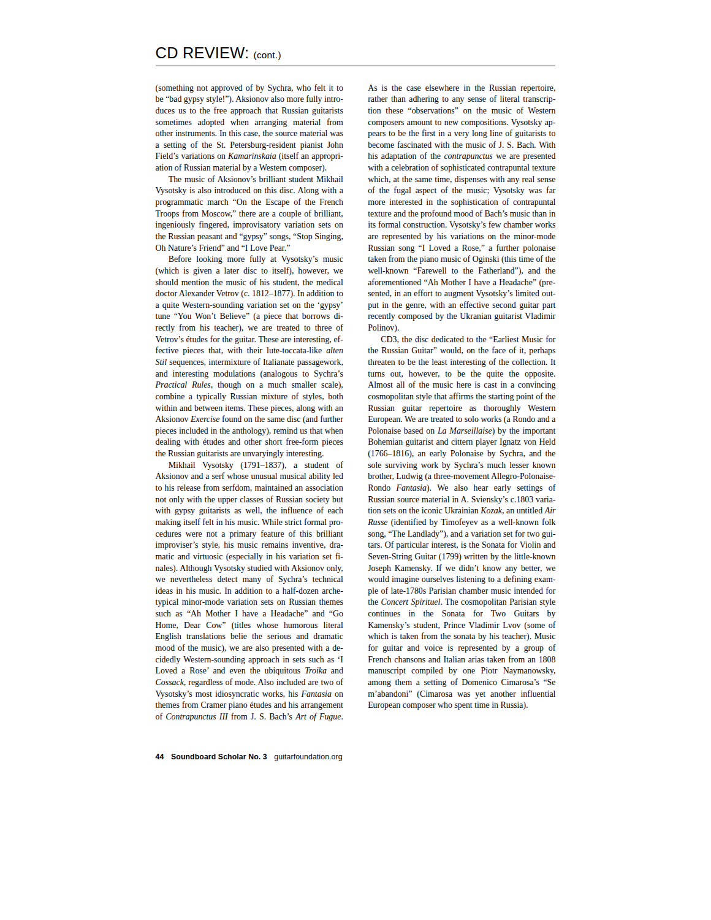CD REVIEW: (cont.)
(something not approved of by Sychra, who felt it to be “bad gypsy style!”). Aksionov also more fully introduces us to the free approach that Russian guitarists sometimes adopted when arranging material from other instruments. In this case, the source material was a setting of the St. Petersburg-resident pianist John Field’s variations on Kamarinskaia (itself an appropriation of Russian material by a Western composer).
The music of Aksionov’s brilliant student Mikhail Vysotsky is also introduced on this disc. Along with a programmatic march “On the Escape of the French Troops from Moscow,” there are a couple of brilliant, ingeniously fingered, improvisatory variation sets on the Russian peasant and “gypsy” songs, “Stop Singing, Oh Nature’s Friend” and “I Love Pear.”
Before looking more fully at Vysotsky’s music (which is given a later disc to itself), however, we should mention the music of his student, the medical doctor Alexander Vetrov (c. 1812–1877). In addition to a quite Western-sounding variation set on the ‘gypsy’ tune “You Won’t Believe” (a piece that borrows directly from his teacher), we are treated to three of Vetrov’s études for the guitar. These are interesting, effective pieces that, with their lute-toccata-like alten Stil sequences, intermixture of Italianate passagework, and interesting modulations (analogous to Sychra’s Practical Rules, though on a much smaller scale), combine a typically Russian mixture of styles, both within and between items. These pieces, along with an Aksionov Exercise found on the same disc (and further pieces included in the anthology), remind us that when dealing with études and other short free-form pieces the Russian guitarists are unvaryingly interesting.
Mikhail Vysotsky (1791–1837), a student of Aksionov and a serf whose unusual musical ability led to his release from serfdom, maintained an association not only with the upper classes of Russian society but with gypsy guitarists as well, the influence of each making itself felt in his music. While strict formal procedures were not a primary feature of this brilliant improviser’s style, his music remains inventive, dramatic and virtuosic (especially in his variation set finales). Although Vysotsky studied with Aksionov only, we nevertheless detect many of Sychra’s technical ideas in his music. In addition to a half-dozen archetypical minor-mode variation sets on Russian themes such as “Ah Mother I have a Headache” and “Go Home, Dear Cow” (titles whose humorous literal English translations belie the serious and dramatic mood of the music), we are also presented with a decidedly Western-sounding approach in sets such as ‘I Loved a Rose’ and even the ubiquitous Troika and Cossack, regardless of mode. Also included are two of Vysotsky’s most idiosyncratic works, his Fantasia on themes from Cramer piano études and his arrangement of Contrapunctus III from J. S. Bach’s Art of Fugue. As is the case elsewhere in the Russian repertoire, rather than adhering to any sense of literal transcription these “observations” on the music of Western composers amount to new compositions. Vysotsky appears to be the first in a very long line of guitarists to become fascinated with the music of J. S. Bach. With his adaptation of the contrapunctus we are presented with a celebration of sophisticated contrapuntal texture which, at the same time, dispenses with any real sense of the fugal aspect of the music; Vysotsky was far more interested in the sophistication of contrapuntal texture and the profound mood of Bach’s music than in its formal construction. Vysotsky’s few chamber works are represented by his variations on the minor-mode Russian song “I Loved a Rose,” a further polonaise taken from the piano music of Oginski (this time of the well-known “Farewell to the Fatherland”), and the aforementioned “Ah Mother I have a Headache” (presented, in an effort to augment Vysotsky’s limited output in the genre, with an effective second guitar part recently composed by the Ukranian guitarist Vladimir Polinov).
CD3, the disc dedicated to the “Earliest Music for the Russian Guitar” would, on the face of it, perhaps threaten to be the least interesting of the collection. It turns out, however, to be the quite the opposite. Almost all of the music here is cast in a convincing cosmopolitan style that affirms the starting point of the Russian guitar repertoire as thoroughly Western European. We are treated to solo works (a Rondo and a Polonaise based on La Marseillaise) by the important Bohemian guitarist and cittern player Ignatz von Held (1766–1816), an early Polonaise by Sychra, and the sole surviving work by Sychra’s much lesser known brother, Ludwig (a three-movement Allegro-Polonaise-Rondo Fantasia). We also hear early settings of Russian source material in A. Sviensky’s c.1803 variation sets on the iconic Ukrainian Kozak, an untitled Air Russe (identified by Timofeyev as a well-known folk song, “The Landlady”), and a variation set for two guitars. Of particular interest, is the Sonata for Violin and Seven-String Guitar (1799) written by the little-known Joseph Kamensky. If we didn’t know any better, we would imagine ourselves listening to a defining example of late-1780s Parisian chamber music intended for the Concert Spirituel. The cosmopolitan Parisian style continues in the Sonata for Two Guitars by Kamensky’s student, Prince Vladimir Lvov (some of which is taken from the sonata by his teacher). Music for guitar and voice is represented by a group of French chansons and Italian arias taken from an 1808 manuscript compiled by one Piotr Naymanowsky, among them a setting of Domenico Cimarosa’s “Se m’abandoni” (Cimarosa was yet another influential European composer who spent time in Russia).
44 Soundboard Scholar No. 3 guitarfoundation.org